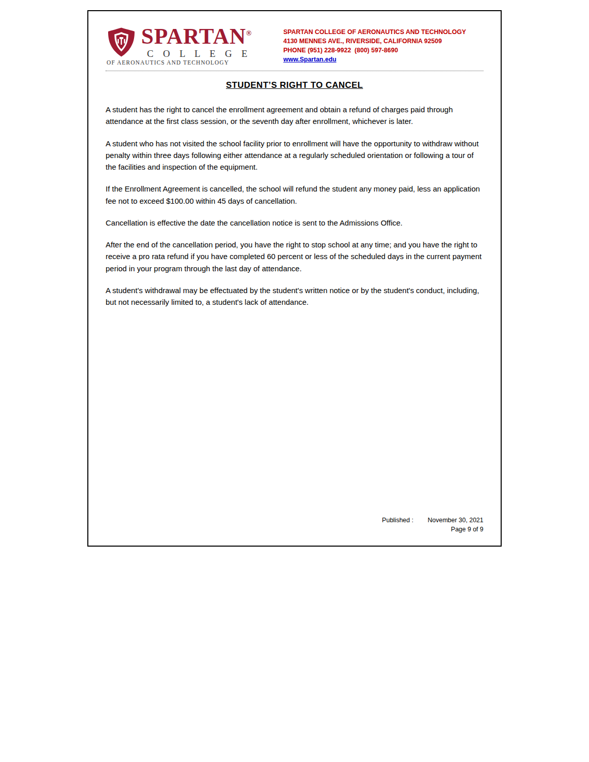SPARTAN®
C O L L E G E
OF AERONAUTICS AND TECHNOLOGY
SPARTAN COLLEGE OF AERONAUTICS AND TECHNOLOGY
4130 MENNES AVE., RIVERSIDE, CALIFORNIA 92509
PHONE (951) 228-9922 (800) 597-8690
www.Spartan.edu
STUDENT’S RIGHT TO CANCEL
A student has the right to cancel the enrollment agreement and obtain a refund of charges paid through attendance at the first class session, or the seventh day after enrollment, whichever is later.
A student who has not visited the school facility prior to enrollment will have the opportunity to withdraw without penalty within three days following either attendance at a regularly scheduled orientation or following a tour of the facilities and inspection of the equipment.
If the Enrollment Agreement is cancelled, the school will refund the student any money paid, less an application fee not to exceed $100.00 within 45 days of cancellation.
Cancellation is effective the date the cancellation notice is sent to the Admissions Office.
After the end of the cancellation period, you have the right to stop school at any time; and you have the right to receive a pro rata refund if you have completed 60 percent or less of the scheduled days in the current payment period in your program through the last day of attendance.
A student’s withdrawal may be effectuated by the student's written notice or by the student's conduct, including, but not necessarily limited to, a student's lack of attendance.
Published : November 30, 2021
Page 9 of 9